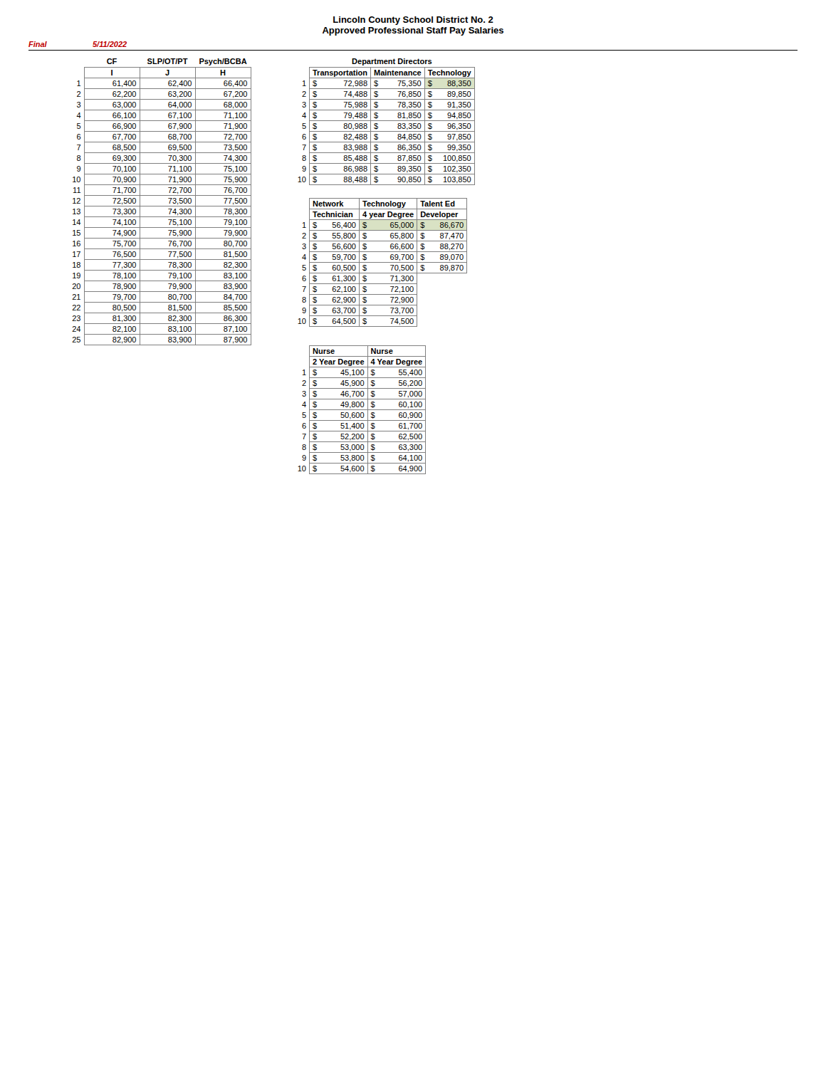Lincoln County School District No. 2
Approved Professional Staff Pay Salaries
Final 5/11/2022
| | CF | SLP/OT/PT | Psych/BCBA |
| | I | J | H |
| 1 | 61,400 | 62,400 | 66,400 |
| 2 | 62,200 | 63,200 | 67,200 |
| 3 | 63,000 | 64,000 | 68,000 |
| 4 | 66,100 | 67,100 | 71,100 |
| 5 | 66,900 | 67,900 | 71,900 |
| 6 | 67,700 | 68,700 | 72,700 |
| 7 | 68,500 | 69,500 | 73,500 |
| 8 | 69,300 | 70,300 | 74,300 |
| 9 | 70,100 | 71,100 | 75,100 |
| 10 | 70,900 | 71,900 | 75,900 |
| 11 | 71,700 | 72,700 | 76,700 |
| 12 | 72,500 | 73,500 | 77,500 |
| 13 | 73,300 | 74,300 | 78,300 |
| 14 | 74,100 | 75,100 | 79,100 |
| 15 | 74,900 | 75,900 | 79,900 |
| 16 | 75,700 | 76,700 | 80,700 |
| 17 | 76,500 | 77,500 | 81,500 |
| 18 | 77,300 | 78,300 | 82,300 |
| 19 | 78,100 | 79,100 | 83,100 |
| 20 | 78,900 | 79,900 | 83,900 |
| 21 | 79,700 | 80,700 | 84,700 |
| 22 | 80,500 | 81,500 | 85,500 |
| 23 | 81,300 | 82,300 | 86,300 |
| 24 | 82,100 | 83,100 | 87,100 |
| 25 | 82,900 | 83,900 | 87,900 |
| | Department Directors |
| | Transportation | Maintenance | Technology |
| 1 | $ | 72,988 | $ | 75,350 | $ | 88,350 |
| 2 | $ | 74,488 | $ | 76,850 | $ | 89,850 |
| 3 | $ | 75,988 | $ | 78,350 | $ | 91,350 |
| 4 | $ | 79,488 | $ | 81,850 | $ | 94,850 |
| 5 | $ | 80,988 | $ | 83,350 | $ | 96,350 |
| 6 | $ | 82,488 | $ | 84,850 | $ | 97,850 |
| 7 | $ | 83,988 | $ | 86,350 | $ | 99,350 |
| 8 | $ | 85,488 | $ | 87,850 | $ | 100,850 |
| 9 | $ | 86,988 | $ | 89,350 | $ | 102,350 |
| 10 | $ | 88,488 | $ | 90,850 | $ | 103,850 |
| | Network | Technology | Talent Ed |
| | Technician | 4 year Degree | Developer |
| 1 | $ | 56,400 | $ | 65,000 | $ | 86,670 |
| 2 | $ | 55,800 | $ | 65,800 | $ | 87,470 |
| 3 | $ | 56,600 | $ | 66,600 | $ | 88,270 |
| 4 | $ | 59,700 | $ | 69,700 | $ | 89,070 |
| 5 | $ | 60,500 | $ | 70,500 | $ | 89,870 |
| 6 | $ | 61,300 | $ | 71,300 | | |
| 7 | $ | 62,100 | $ | 72,100 | | |
| 8 | $ | 62,900 | $ | 72,900 | | |
| 9 | $ | 63,700 | $ | 73,700 | | |
| 10 | $ | 64,500 | $ | 74,500 | | |
| | Nurse | Nurse |
| | 2 Year Degree | 4 Year Degree |
| 1 | $ | 45,100 | $ | 55,400 |
| 2 | $ | 45,900 | $ | 56,200 |
| 3 | $ | 46,700 | $ | 57,000 |
| 4 | $ | 49,800 | $ | 60,100 |
| 5 | $ | 50,600 | $ | 60,900 |
| 6 | $ | 51,400 | $ | 61,700 |
| 7 | $ | 52,200 | $ | 62,500 |
| 8 | $ | 53,000 | $ | 63,300 |
| 9 | $ | 53,800 | $ | 64,100 |
| 10 | $ | 54,600 | $ | 64,900 |